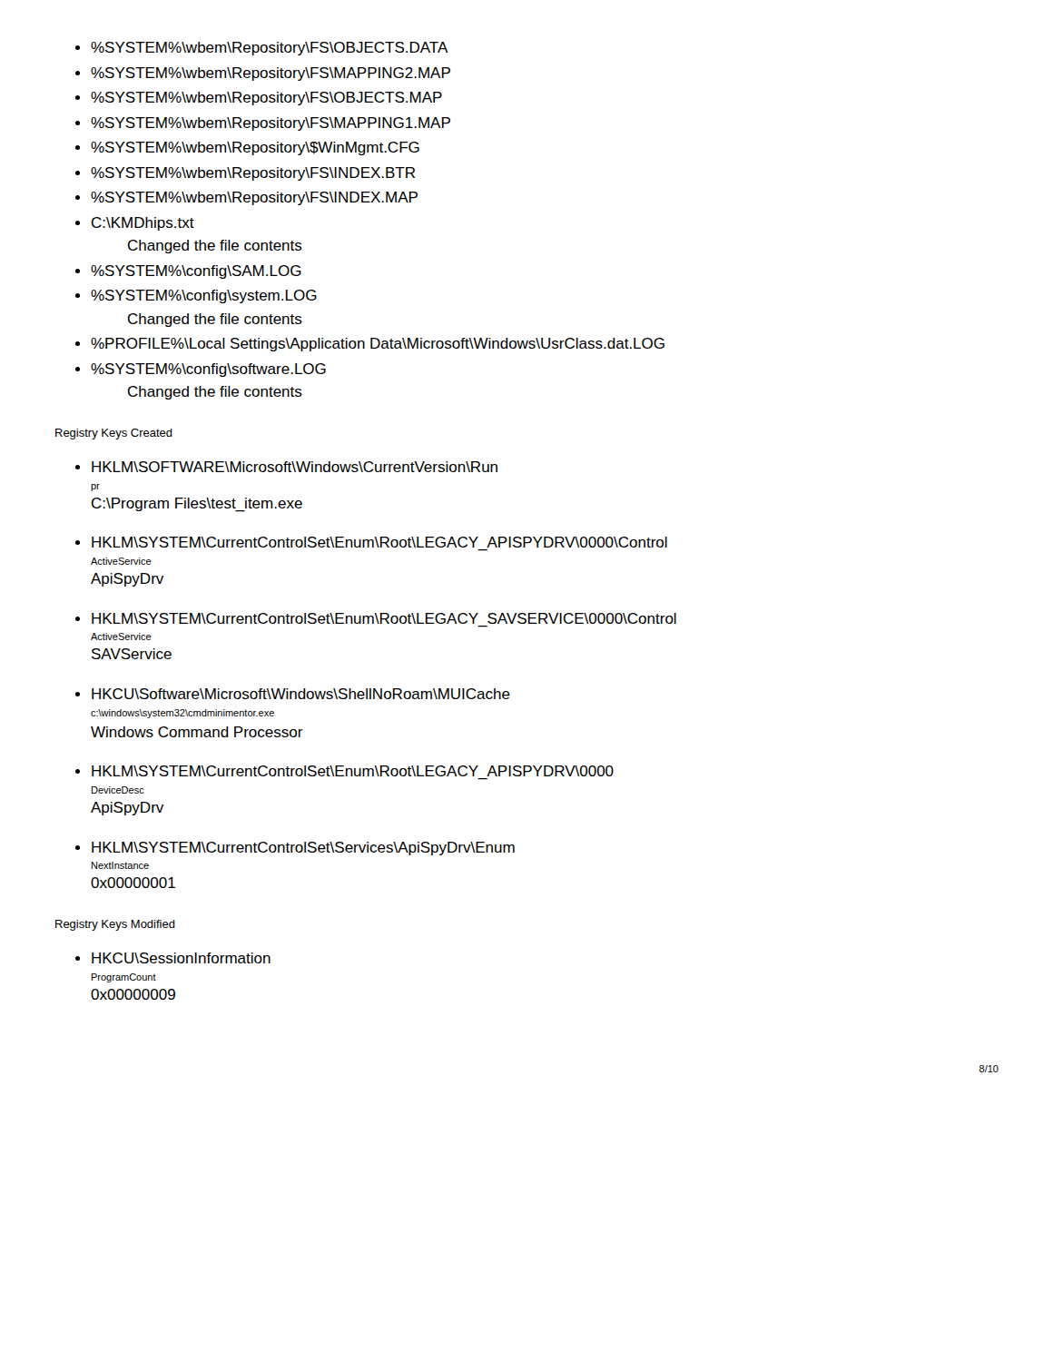%SYSTEM%\wbem\Repository\FS\OBJECTS.DATA
%SYSTEM%\wbem\Repository\FS\MAPPING2.MAP
%SYSTEM%\wbem\Repository\FS\OBJECTS.MAP
%SYSTEM%\wbem\Repository\FS\MAPPING1.MAP
%SYSTEM%\wbem\Repository\$WinMgmt.CFG
%SYSTEM%\wbem\Repository\FS\INDEX.BTR
%SYSTEM%\wbem\Repository\FS\INDEX.MAP
C:\KMDhips.txt Changed the file contents
%SYSTEM%\config\SAM.LOG
%SYSTEM%\config\system.LOG Changed the file contents
%PROFILE%\Local Settings\Application Data\Microsoft\Windows\UsrClass.dat.LOG
%SYSTEM%\config\software.LOG Changed the file contents
Registry Keys Created
HKLM\SOFTWARE\Microsoft\Windows\CurrentVersion\Run pr C:\Program Files\test_item.exe
HKLM\SYSTEM\CurrentControlSet\Enum\Root\LEGACY_APISPYDRV\0000\Control ActiveService ApiSpyDrv
HKLM\SYSTEM\CurrentControlSet\Enum\Root\LEGACY_SAVSERVICE\0000\Control ActiveService SAVService
HKCU\Software\Microsoft\Windows\ShellNoRoam\MUICache c:\windows\system32\cmdminimentor.exe Windows Command Processor
HKLM\SYSTEM\CurrentControlSet\Enum\Root\LEGACY_APISPYDRV\0000 DeviceDesc ApiSpyDrv
HKLM\SYSTEM\CurrentControlSet\Services\ApiSpyDrv\Enum NextInstance 0x00000001
Registry Keys Modified
HKCU\SessionInformation ProgramCount 0x00000009
8/10